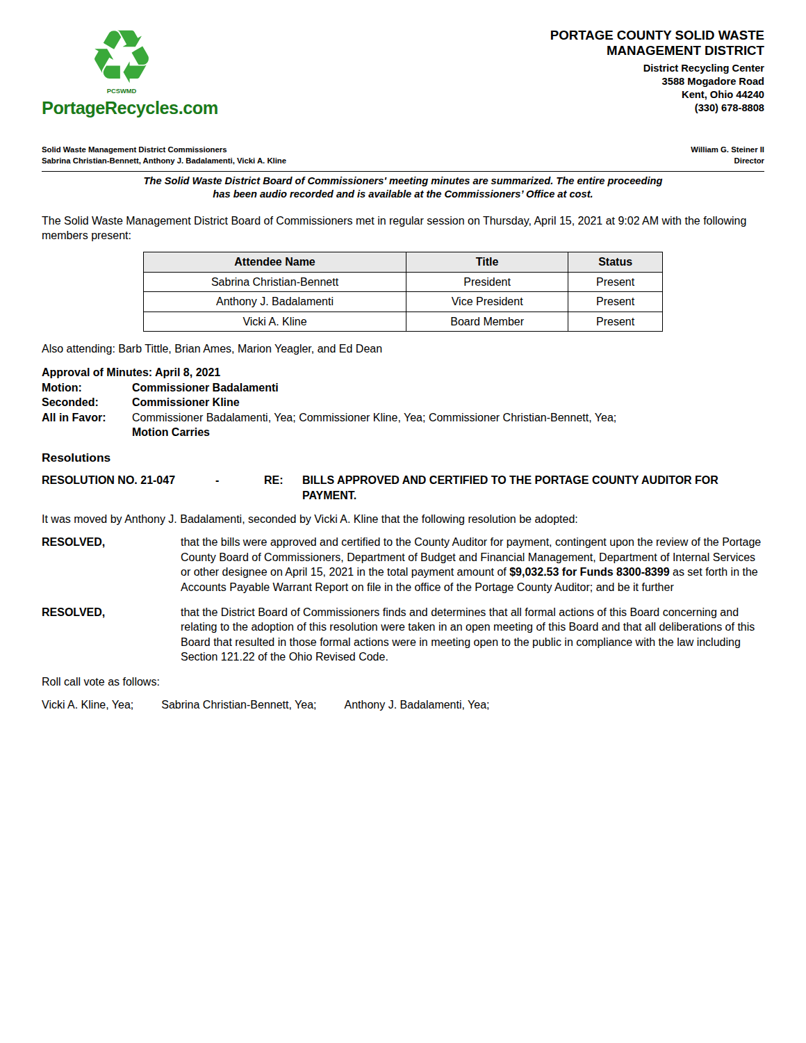♻
PCSWMD
PortageRecycles.com
PORTAGE COUNTY SOLID WASTE
MANAGEMENT DISTRICT
District Recycling Center
3588 Mogadore Road
Kent, Ohio 44240
(330) 678-8808
Solid Waste Management District Commissioners
Sabrina Christian-Bennett, Anthony J. Badalamenti, Vicki A. Kline
William G. Steiner II
Director
The Solid Waste District Board of Commissioners' meeting minutes are summarized. The entire proceeding
has been audio recorded and is available at the Commissioners’ Office at cost.
The Solid Waste Management District Board of Commissioners met in regular session on Thursday, April 15, 2021 at 9:02 AM with the following members present:
| Attendee Name | Title | Status |
| --- | --- | --- |
| Sabrina Christian-Bennett | President | Present |
| Anthony J. Badalamenti | Vice President | Present |
| Vicki A. Kline | Board Member | Present |
Also attending: Barb Tittle, Brian Ames, Marion Yeagler, and Ed Dean
Approval of Minutes: April 8, 2021
Motion:
Commissioner Badalamenti
Seconded:
Commissioner Kline
All in Favor:
Commissioner Badalamenti, Yea; Commissioner Kline, Yea; Commissioner Christian-Bennett, Yea;
Motion Carries
Resolutions
RESOLUTION NO. 21-047
-
RE:
BILLS APPROVED AND CERTIFIED TO THE PORTAGE COUNTY AUDITOR FOR PAYMENT.
It was moved by Anthony J. Badalamenti, seconded by Vicki A. Kline that the following resolution be adopted:
RESOLVED,
that the bills were approved and certified to the County Auditor for payment, contingent upon the review of the Portage County Board of Commissioners, Department of Budget and Financial Management, Department of Internal Services or other designee on April 15, 2021 in the total payment amount of $9,032.53 for Funds 8300-8399 as set forth in the Accounts Payable Warrant Report on file in the office of the Portage County Auditor; and be it further
RESOLVED,
that the District Board of Commissioners finds and determines that all formal actions of this Board concerning and relating to the adoption of this resolution were taken in an open meeting of this Board and that all deliberations of this Board that resulted in those formal actions were in meeting open to the public in compliance with the law including Section 121.22 of the Ohio Revised Code.
Roll call vote as follows:
Vicki A. Kline, Yea;
Sabrina Christian-Bennett, Yea;
Anthony J. Badalamenti, Yea;